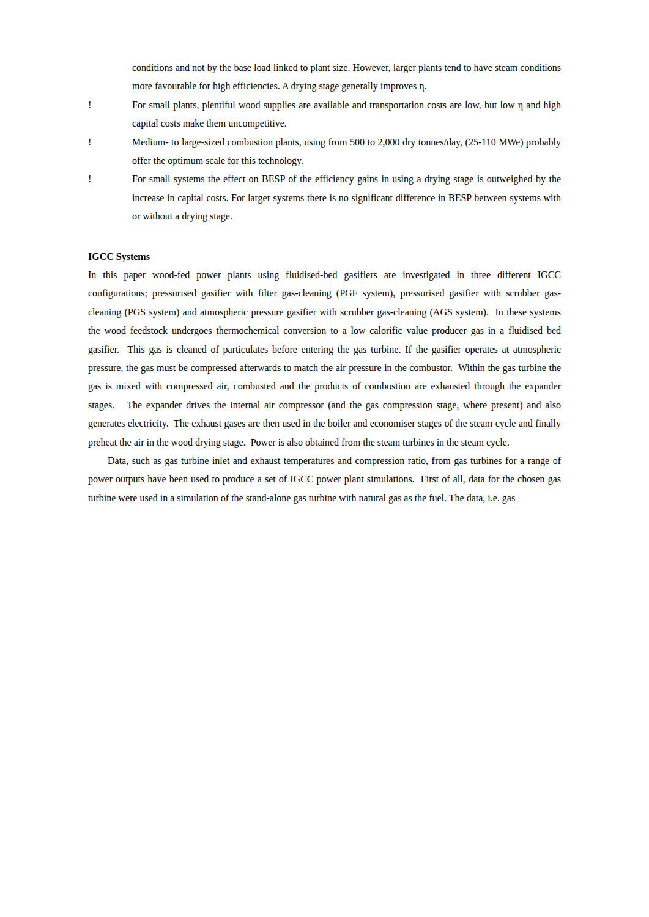conditions and not by the base load linked to plant size. However, larger plants tend to have steam conditions more favourable for high efficiencies. A drying stage generally improves η.
For small plants, plentiful wood supplies are available and transportation costs are low, but low η and high capital costs make them uncompetitive.
Medium- to large-sized combustion plants, using from 500 to 2,000 dry tonnes/day, (25-110 MWe) probably offer the optimum scale for this technology.
For small systems the effect on BESP of the efficiency gains in using a drying stage is outweighed by the increase in capital costs. For larger systems there is no significant difference in BESP between systems with or without a drying stage.
IGCC Systems
In this paper wood-fed power plants using fluidised-bed gasifiers are investigated in three different IGCC configurations; pressurised gasifier with filter gas-cleaning (PGF system), pressurised gasifier with scrubber gas-cleaning (PGS system) and atmospheric pressure gasifier with scrubber gas-cleaning (AGS system). In these systems the wood feedstock undergoes thermochemical conversion to a low calorific value producer gas in a fluidised bed gasifier. This gas is cleaned of particulates before entering the gas turbine. If the gasifier operates at atmospheric pressure, the gas must be compressed afterwards to match the air pressure in the combustor. Within the gas turbine the gas is mixed with compressed air, combusted and the products of combustion are exhausted through the expander stages. The expander drives the internal air compressor (and the gas compression stage, where present) and also generates electricity. The exhaust gases are then used in the boiler and economiser stages of the steam cycle and finally preheat the air in the wood drying stage. Power is also obtained from the steam turbines in the steam cycle.
Data, such as gas turbine inlet and exhaust temperatures and compression ratio, from gas turbines for a range of power outputs have been used to produce a set of IGCC power plant simulations. First of all, data for the chosen gas turbine were used in a simulation of the stand-alone gas turbine with natural gas as the fuel. The data, i.e. gas